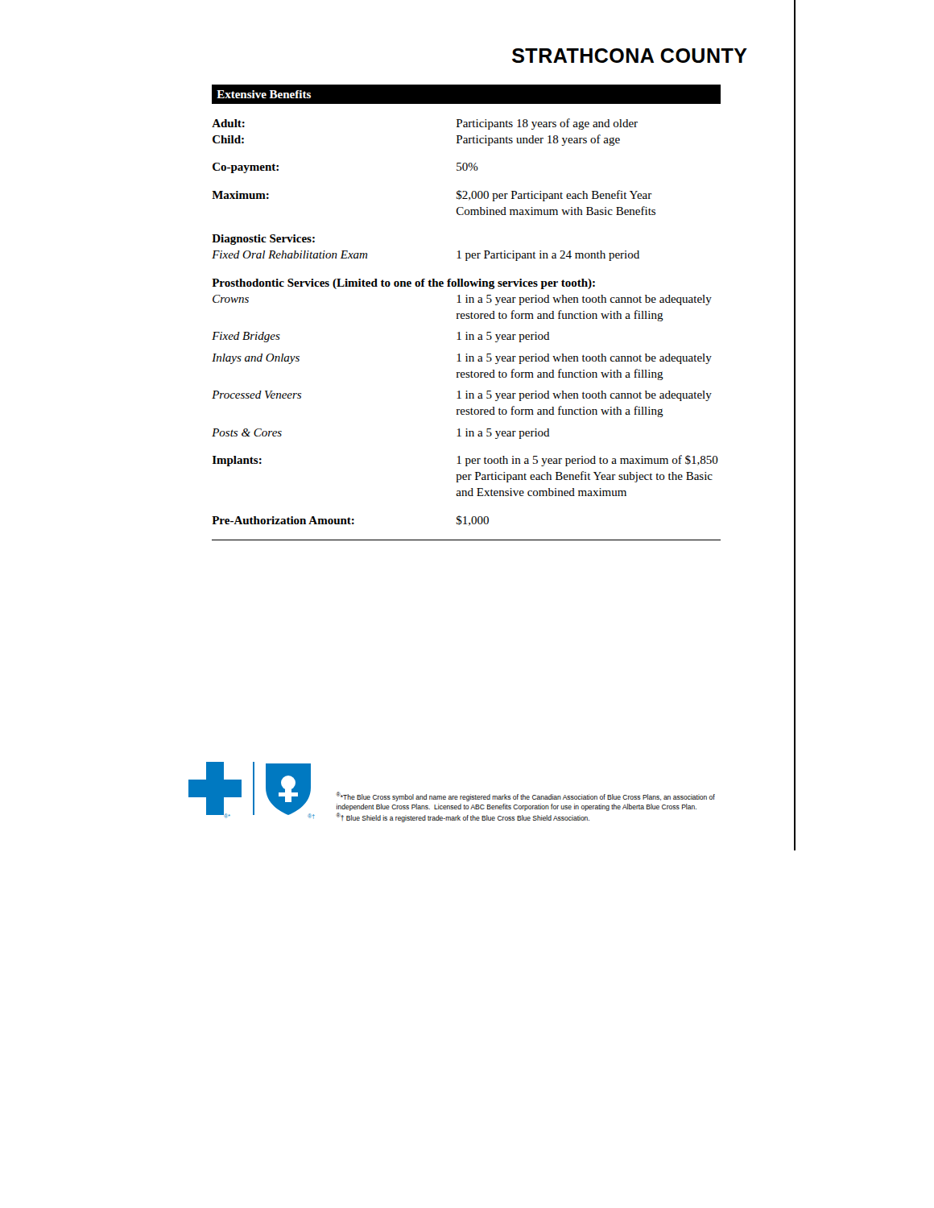STRATHCONA COUNTY
Extensive Benefits
| Adult: | Participants 18 years of age and older |
| Child: | Participants under 18 years of age |
| Co-payment: | 50% |
| Maximum: | $2,000 per Participant each Benefit Year |
| | Combined maximum with Basic Benefits |
| Diagnostic Services: | |
| Fixed Oral Rehabilitation Exam | 1 per Participant in a 24 month period |
| Prosthodontic Services (Limited to one of the following services per tooth): |
| Crowns | 1 in a 5 year period when tooth cannot be adequately restored to form and function with a filling |
| Fixed Bridges | 1 in a 5 year period |
| Inlays and Onlays | 1 in a 5 year period when tooth cannot be adequately restored to form and function with a filling |
| Processed Veneers | 1 in a 5 year period when tooth cannot be adequately restored to form and function with a filling |
| Posts & Cores | 1 in a 5 year period |
| Implants: | 1 per tooth in a 5 year period to a maximum of $1,850 per Participant each Benefit Year subject to the Basic and Extensive combined maximum |
| Pre-Authorization Amount: | $1,000 |
®* ®†
®*The Blue Cross symbol and name are registered marks of the Canadian Association of Blue Cross Plans, an association of independent Blue Cross Plans. Licensed to ABC Benefits Corporation for use in operating the Alberta Blue Cross Plan.
®† Blue Shield is a registered trade-mark of the Blue Cross Blue Shield Association.